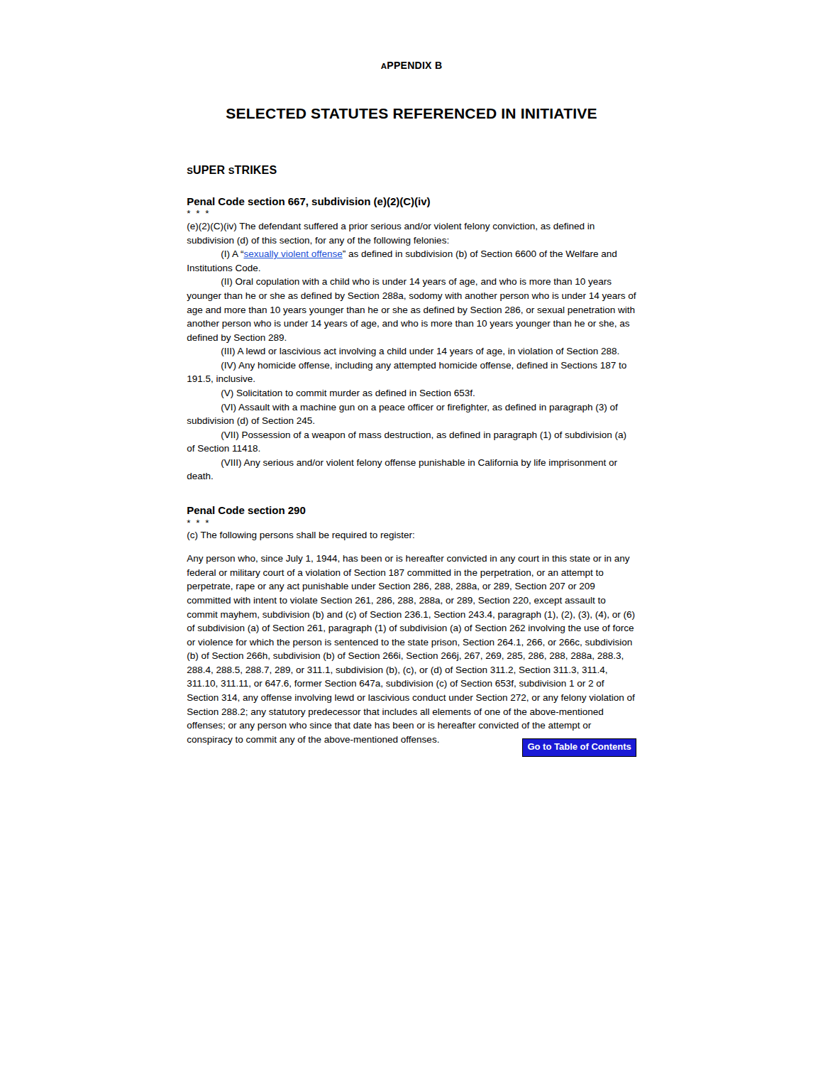APPENDIX B
SELECTED STATUTES REFERENCED IN INITIATIVE
SUPER STRIKES
Penal Code section 667, subdivision (e)(2)(C)(iv)
* * *
(e)(2)(C)(iv) The defendant suffered a prior serious and/or violent felony conviction, as defined in subdivision (d) of this section, for any of the following felonies:
(I) A “sexually violent offense” as defined in subdivision (b) of Section 6600 of the Welfare and Institutions Code.
(II) Oral copulation with a child who is under 14 years of age, and who is more than 10 years younger than he or she as defined by Section 288a, sodomy with another person who is under 14 years of age and more than 10 years younger than he or she as defined by Section 286, or sexual penetration with another person who is under 14 years of age, and who is more than 10 years younger than he or she, as defined by Section 289.
(III) A lewd or lascivious act involving a child under 14 years of age, in violation of Section 288.
(IV) Any homicide offense, including any attempted homicide offense, defined in Sections 187 to 191.5, inclusive.
(V) Solicitation to commit murder as defined in Section 653f.
(VI) Assault with a machine gun on a peace officer or firefighter, as defined in paragraph (3) of subdivision (d) of Section 245.
(VII) Possession of a weapon of mass destruction, as defined in paragraph (1) of subdivision (a) of Section 11418.
(VIII) Any serious and/or violent felony offense punishable in California by life imprisonment or death.
Penal Code section 290
* * *
(c) The following persons shall be required to register:
Any person who, since July 1, 1944, has been or is hereafter convicted in any court in this state or in any federal or military court of a violation of Section 187 committed in the perpetration, or an attempt to perpetrate, rape or any act punishable under Section 286, 288, 288a, or 289, Section 207 or 209 committed with intent to violate Section 261, 286, 288, 288a, or 289, Section 220, except assault to commit mayhem, subdivision (b) and (c) of Section 236.1, Section 243.4, paragraph (1), (2), (3), (4), or (6) of subdivision (a) of Section 261, paragraph (1) of subdivision (a) of Section 262 involving the use of force or violence for which the person is sentenced to the state prison, Section 264.1, 266, or 266c, subdivision (b) of Section 266h, subdivision (b) of Section 266i, Section 266j, 267, 269, 285, 286, 288, 288a, 288.3, 288.4, 288.5, 288.7, 289, or 311.1, subdivision (b), (c), or (d) of Section 311.2, Section 311.3, 311.4, 311.10, 311.11, or 647.6, former Section 647a, subdivision (c) of Section 653f, subdivision 1 or 2 of Section 314, any offense involving lewd or lascivious conduct under Section 272, or any felony violation of Section 288.2; any statutory predecessor that includes all elements of one of the above-mentioned offenses; or any person who since that date has been or is hereafter convicted of the attempt or conspiracy to commit any of the above-mentioned offenses.
Go to Table of Contents